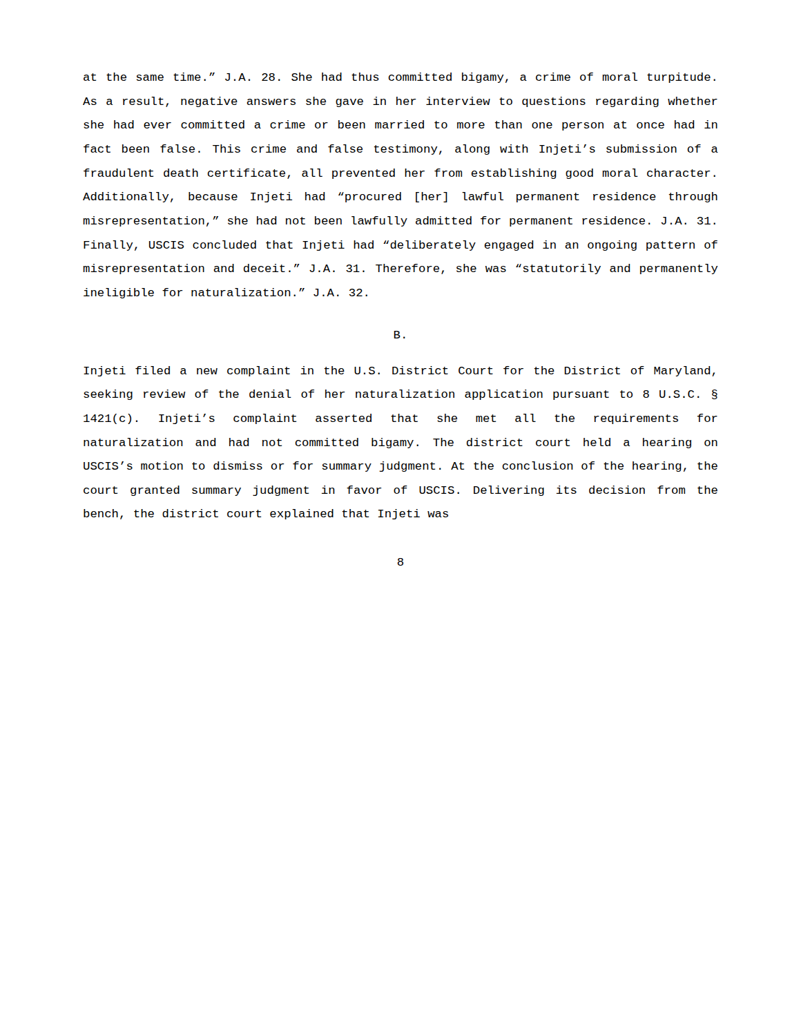at the same time.” J.A. 28. She had thus committed bigamy, a crime of moral turpitude. As a result, negative answers she gave in her interview to questions regarding whether she had ever committed a crime or been married to more than one person at once had in fact been false. This crime and false testimony, along with Injeti’s submission of a fraudulent death certificate, all prevented her from establishing good moral character. Additionally, because Injeti had “procured [her] lawful permanent residence through misrepresentation,” she had not been lawfully admitted for permanent residence. J.A. 31. Finally, USCIS concluded that Injeti had “deliberately engaged in an ongoing pattern of misrepresentation and deceit.” J.A. 31. Therefore, she was “statutorily and permanently ineligible for naturalization.” J.A. 32.
B.
Injeti filed a new complaint in the U.S. District Court for the District of Maryland, seeking review of the denial of her naturalization application pursuant to 8 U.S.C. § 1421(c). Injeti’s complaint asserted that she met all the requirements for naturalization and had not committed bigamy. The district court held a hearing on USCIS’s motion to dismiss or for summary judgment. At the conclusion of the hearing, the court granted summary judgment in favor of USCIS. Delivering its decision from the bench, the district court explained that Injeti was
8